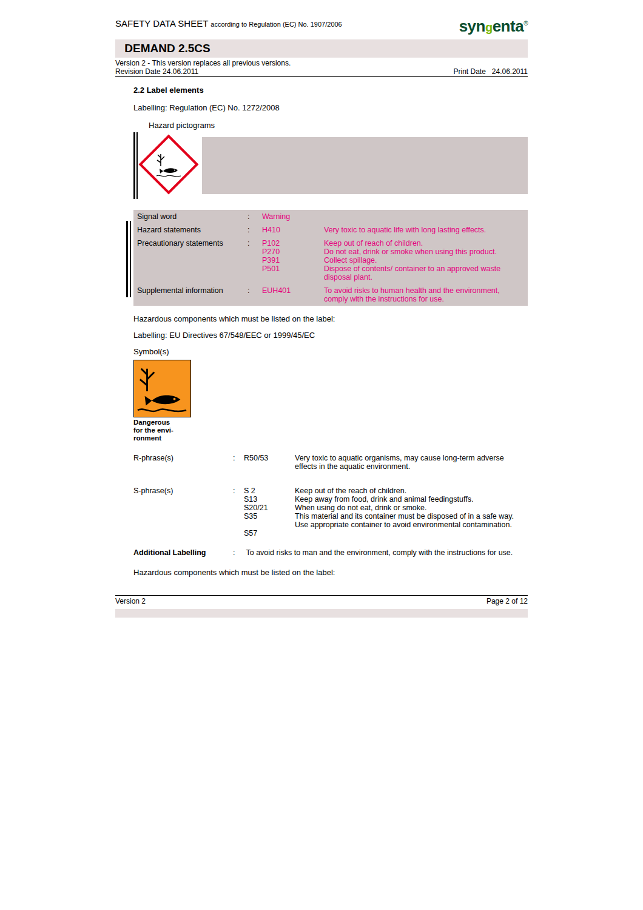syngenta®
SAFETY DATA SHEET according to Regulation (EC) No. 1907/2006
DEMAND 2.5CS
Version 2 - This version replaces all previous versions.
Revision Date 24.06.2011 Print Date 24.06.2011
2.2 Label elements
Labelling: Regulation (EC) No. 1272/2008
Hazard pictograms
| Signal word | : | Warning | |
| Hazard statements | : | H410 | Very toxic to aquatic life with long lasting effects. |
| Precautionary statements | : | P102 P270 P391 P501 | Keep out of reach of children. Do not eat, drink or smoke when using this product. Collect spillage. Dispose of contents/ container to an approved waste disposal plant. |
| Supplemental information | : | EUH401 | To avoid risks to human health and the environment, comply with the instructions for use. |
Hazardous components which must be listed on the label:
Labelling: EU Directives 67/548/EEC or 1999/45/EC
Symbol(s)
Dangerous
for the envi-
ronment
| R-phrase(s) | : | R50/53 | Very toxic to aquatic organisms, may cause long-term adverse effects in the aquatic environment. |
| S-phrase(s) | : | S 2 S13 S20/21 S35 S57 | Keep out of the reach of children. Keep away from food, drink and animal feedingstuffs. When using do not eat, drink or smoke. This material and its container must be disposed of in a safe way. Use appropriate container to avoid environmental contamination. |
| Additional Labelling | : | To avoid risks to man and the environment, comply with the instructions for use. |
Hazardous components which must be listed on the label:
Version 2 Page 2 of 12